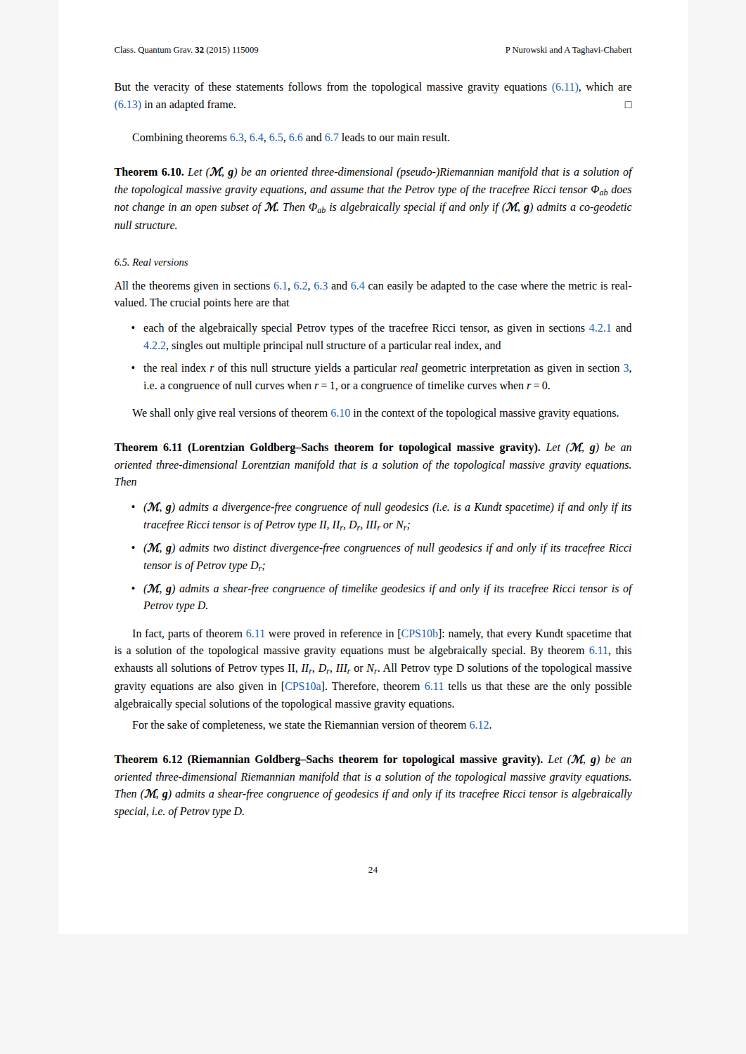Class. Quantum Grav. 32 (2015) 115009
P Nurowski and A Taghavi-Chabert
But the veracity of these statements follows from the topological massive gravity equations (6.11), which are (6.13) in an adapted frame.□
Combining theorems 6.3, 6.4, 6.5, 6.6 and 6.7 leads to our main result.
Theorem 6.10. Let (ℳ, g) be an oriented three-dimensional (pseudo-)Riemannian manifold that is a solution of the topological massive gravity equations, and assume that the Petrov type of the tracefree Ricci tensor Φab does not change in an open subset of ℳ. Then Φab is algebraically special if and only if (ℳ, g) admits a co-geodetic null structure.
6.5. Real versions
All the theorems given in sections 6.1, 6.2, 6.3 and 6.4 can easily be adapted to the case where the metric is real-valued. The crucial points here are that
each of the algebraically special Petrov types of the tracefree Ricci tensor, as given in sections 4.2.1 and 4.2.2, singles out multiple principal null structure of a particular real index, and
the real index r of this null structure yields a particular real geometric interpretation as given in section 3, i.e. a congruence of null curves when r = 1, or a congruence of timelike curves when r = 0.
We shall only give real versions of theorem 6.10 in the context of the topological massive gravity equations.
Theorem 6.11 (Lorentzian Goldberg–Sachs theorem for topological massive gravity). Let (ℳ, g) be an oriented three-dimensional Lorentzian manifold that is a solution of the topological massive gravity equations. Then
(ℳ, g) admits a divergence-free congruence of null geodesics (i.e. is a Kundt spacetime) if and only if its tracefree Ricci tensor is of Petrov type II, IIr, Dr, IIIr or Nr;
(ℳ, g) admits two distinct divergence-free congruences of null geodesics if and only if its tracefree Ricci tensor is of Petrov type Dr;
(ℳ, g) admits a shear-free congruence of timelike geodesics if and only if its tracefree Ricci tensor is of Petrov type D.
In fact, parts of theorem 6.11 were proved in reference in [CPS10b]: namely, that every Kundt spacetime that is a solution of the topological massive gravity equations must be algebraically special. By theorem 6.11, this exhausts all solutions of Petrov types II, IIr, Dr, IIIr or Nr. All Petrov type D solutions of the topological massive gravity equations are also given in [CPS10a]. Therefore, theorem 6.11 tells us that these are the only possible algebraically special solutions of the topological massive gravity equations.
For the sake of completeness, we state the Riemannian version of theorem 6.12.
Theorem 6.12 (Riemannian Goldberg–Sachs theorem for topological massive gravity). Let (ℳ, g) be an oriented three-dimensional Riemannian manifold that is a solution of the topological massive gravity equations. Then (ℳ, g) admits a shear-free congruence of geodesics if and only if its tracefree Ricci tensor is algebraically special, i.e. of Petrov type D.
24